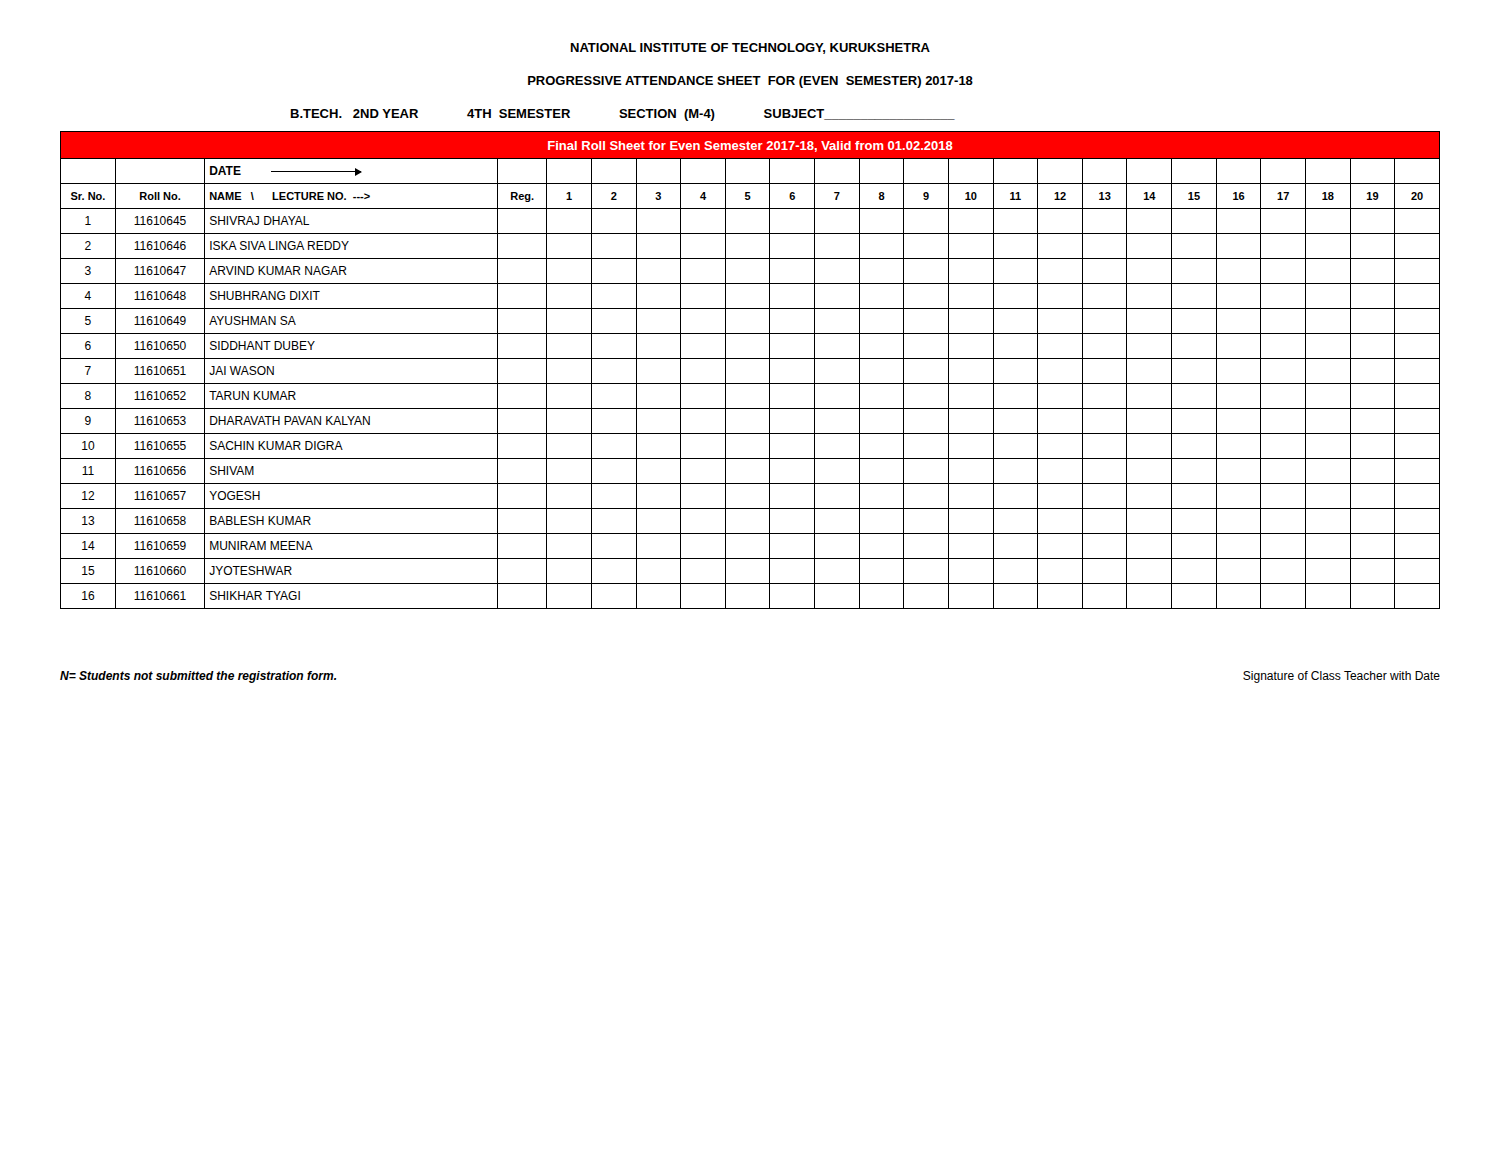NATIONAL INSTITUTE OF TECHNOLOGY, KURUKSHETRA
PROGRESSIVE ATTENDANCE SHEET FOR (EVEN SEMESTER) 2017-18
B.TECH. 2ND YEAR 4TH SEMESTER SECTION (M-4) SUBJECT__________________
| Final Roll Sheet for Even Semester 2017-18, Valid from 01.02.2018 |
| | | DATE | | | | | | | | | | | | | | | | | | | | | |
| Sr. No. | Roll No. | NAME \ LECTURE NO. ---> | Reg. | 1 | 2 | 3 | 4 | 5 | 6 | 7 | 8 | 9 | 10 | 11 | 12 | 13 | 14 | 15 | 16 | 17 | 18 | 19 | 20 |
| 1 | 11610645 | SHIVRAJ DHAYAL | | | | | | | | | | | | | | | | | | | | | |
| 2 | 11610646 | ISKA SIVA LINGA REDDY | | | | | | | | | | | | | | | | | | | | | |
| 3 | 11610647 | ARVIND KUMAR NAGAR | | | | | | | | | | | | | | | | | | | | | |
| 4 | 11610648 | SHUBHRANG DIXIT | | | | | | | | | | | | | | | | | | | | | |
| 5 | 11610649 | AYUSHMAN SA | | | | | | | | | | | | | | | | | | | | | |
| 6 | 11610650 | SIDDHANT DUBEY | | | | | | | | | | | | | | | | | | | | | |
| 7 | 11610651 | JAI WASON | | | | | | | | | | | | | | | | | | | | | |
| 8 | 11610652 | TARUN KUMAR | | | | | | | | | | | | | | | | | | | | | |
| 9 | 11610653 | DHARAVATH PAVAN KALYAN | | | | | | | | | | | | | | | | | | | | | |
| 10 | 11610655 | SACHIN KUMAR DIGRA | | | | | | | | | | | | | | | | | | | | | |
| 11 | 11610656 | SHIVAM | | | | | | | | | | | | | | | | | | | | | |
| 12 | 11610657 | YOGESH | | | | | | | | | | | | | | | | | | | | | |
| 13 | 11610658 | BABLESH KUMAR | | | | | | | | | | | | | | | | | | | | | |
| 14 | 11610659 | MUNIRAM MEENA | | | | | | | | | | | | | | | | | | | | | |
| 15 | 11610660 | JYOTESHWAR | | | | | | | | | | | | | | | | | | | | | |
| 16 | 11610661 | SHIKHAR TYAGI | | | | | | | | | | | | | | | | | | | | | |
N= Students not submitted the registration form.
Signature of Class Teacher with Date